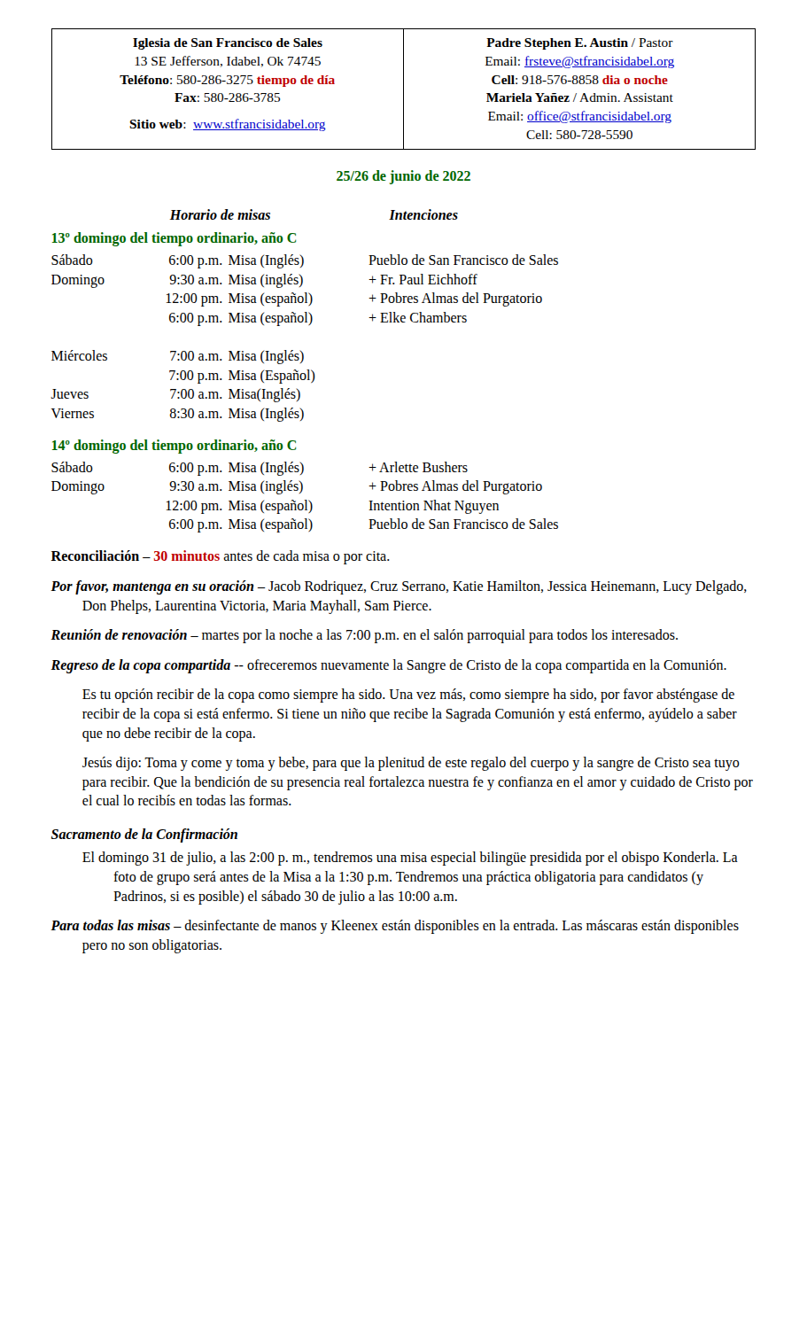| Iglesia de San Francisco de Sales 13 SE Jefferson, Idabel, Ok 74745 Teléfono : 580-286-3275 tiempo de día Fax : 580-286-3785 Sitio web : www.stfrancisidabel.org | Padre Stephen E. Austin / Pastor Email: frsteve@stfrancisidabel.org Cell : 918-576-8858 dia o noche Mariela Yañez / Admin. Assistant Email: office@stfrancisidabel.org Cell: 580-728-5590 |
25/26 de junio de 2022
Horario de misas
Intenciones
13º domingo del tiempo ordinario, año C
| Sábado | 6:00 p.m. | Misa (Inglés) | Pueblo de San Francisco de Sales |
| Domingo | 9:30 a.m. | Misa (inglés) | + Fr. Paul Eichhoff |
| | 12:00 pm. | Misa (español) | + Pobres Almas del Purgatorio |
| | 6:00 p.m. | Misa (español) | + Elke Chambers |
| Miércoles | 7:00 a.m. | Misa (Inglés) | |
| | 7:00 p.m. | Misa (Español) | |
| Jueves | 7:00 a.m. | Misa(Inglés) | |
| Viernes | 8:30 a.m. | Misa (Inglés) | |
14º domingo del tiempo ordinario, año C
| Sábado | 6:00 p.m. | Misa (Inglés) | + Arlette Bushers |
| Domingo | 9:30 a.m. | Misa (inglés) | + Pobres Almas del Purgatorio |
| | 12:00 pm. | Misa (español) | Intention Nhat Nguyen |
| | 6:00 p.m. | Misa (español) | Pueblo de San Francisco de Sales |
Reconciliación – 30 minutos antes de cada misa o por cita.
Por favor, mantenga en su oración – Jacob Rodriquez, Cruz Serrano, Katie Hamilton, Jessica Heinemann, Lucy Delgado, Don Phelps, Laurentina Victoria, Maria Mayhall, Sam Pierce.
Reunión de renovación – martes por la noche a las 7:00 p.m. en el salón parroquial para todos los interesados.
Regreso de la copa compartida -- ofreceremos nuevamente la Sangre de Cristo de la copa compartida en la Comunión.
Es tu opción recibir de la copa como siempre ha sido. Una vez más, como siempre ha sido, por favor absténgase de recibir de la copa si está enfermo. Si tiene un niño que recibe la Sagrada Comunión y está enfermo, ayúdelo a saber que no debe recibir de la copa.
Jesús dijo: Toma y come y toma y bebe, para que la plenitud de este regalo del cuerpo y la sangre de Cristo sea tuyo para recibir. Que la bendición de su presencia real fortalezca nuestra fe y confianza en el amor y cuidado de Cristo por el cual lo recibís en todas las formas.
Sacramento de la Confirmación
El domingo 31 de julio, a las 2:00 p. m., tendremos una misa especial bilingüe presidida por el obispo Konderla. La foto de grupo será antes de la Misa a la 1:30 p.m. Tendremos una práctica obligatoria para candidatos (y Padrinos, si es posible) el sábado 30 de julio a las 10:00 a.m.
Para todas las misas – desinfectante de manos y Kleenex están disponibles en la entrada. Las máscaras están disponibles pero no son obligatorias.